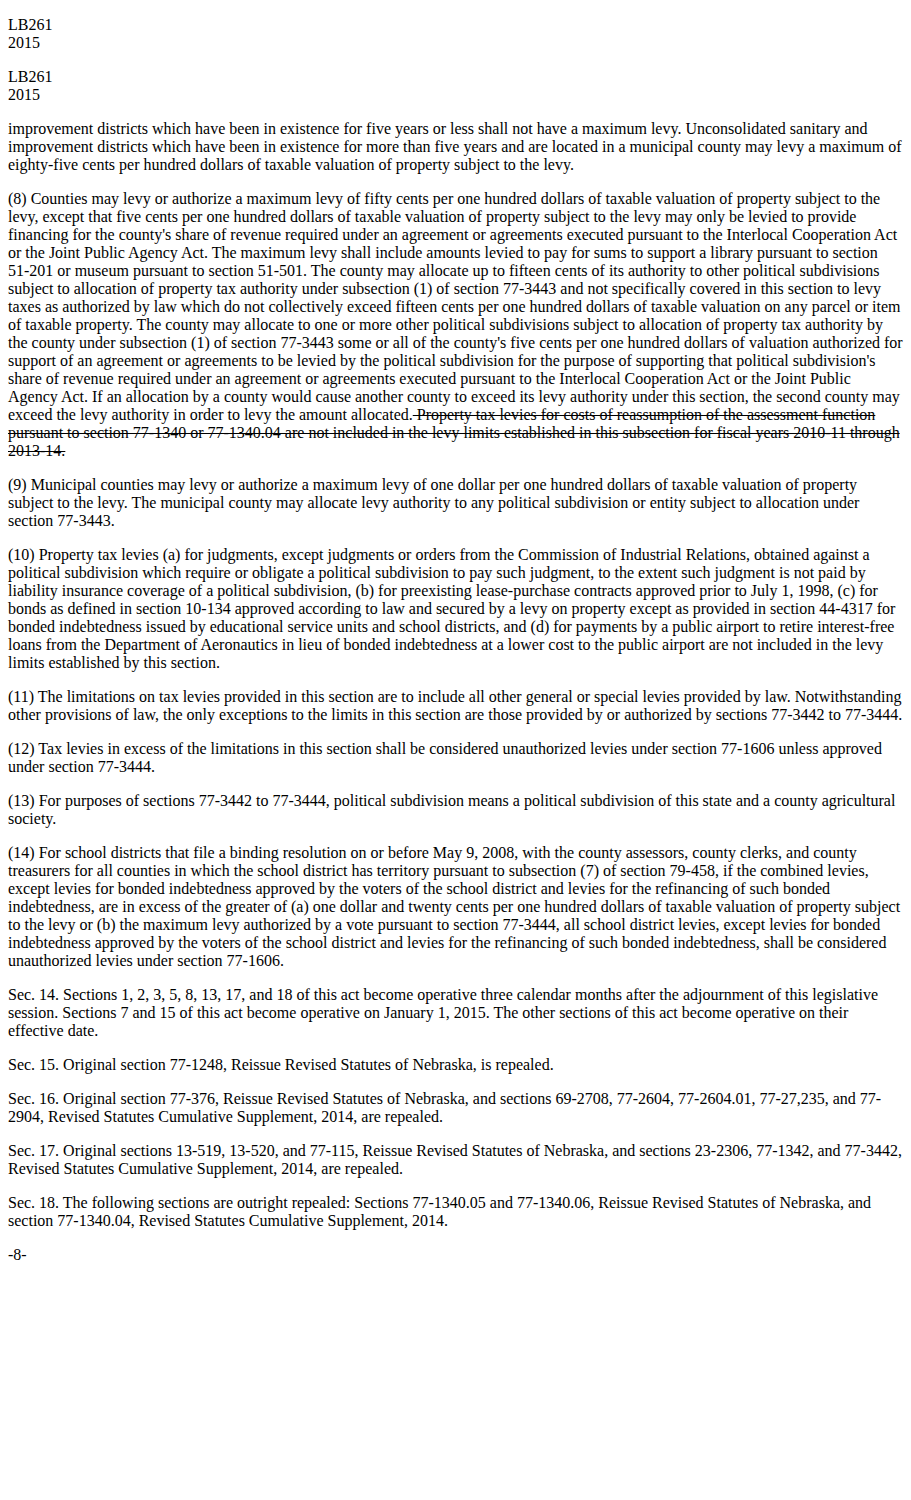LB261
2015
LB261
2015
improvement districts which have been in existence for five years or less shall not have a maximum levy. Unconsolidated sanitary and improvement districts which have been in existence for more than five years and are located in a municipal county may levy a maximum of eighty-five cents per hundred dollars of taxable valuation of property subject to the levy.
(8) Counties may levy or authorize a maximum levy of fifty cents per one hundred dollars of taxable valuation of property subject to the levy, except that five cents per one hundred dollars of taxable valuation of property subject to the levy may only be levied to provide financing for the county's share of revenue required under an agreement or agreements executed pursuant to the Interlocal Cooperation Act or the Joint Public Agency Act. The maximum levy shall include amounts levied to pay for sums to support a library pursuant to section 51-201 or museum pursuant to section 51-501. The county may allocate up to fifteen cents of its authority to other political subdivisions subject to allocation of property tax authority under subsection (1) of section 77-3443 and not specifically covered in this section to levy taxes as authorized by law which do not collectively exceed fifteen cents per one hundred dollars of taxable valuation on any parcel or item of taxable property. The county may allocate to one or more other political subdivisions subject to allocation of property tax authority by the county under subsection (1) of section 77-3443 some or all of the county's five cents per one hundred dollars of valuation authorized for support of an agreement or agreements to be levied by the political subdivision for the purpose of supporting that political subdivision's share of revenue required under an agreement or agreements executed pursuant to the Interlocal Cooperation Act or the Joint Public Agency Act. If an allocation by a county would cause another county to exceed its levy authority under this section, the second county may exceed the levy authority in order to levy the amount allocated. Property tax levies for costs of reassumption of the assessment function pursuant to section 77-1340 or 77-1340.04 are not included in the levy limits established in this subsection for fiscal years 2010-11 through 2013-14.
(9) Municipal counties may levy or authorize a maximum levy of one dollar per one hundred dollars of taxable valuation of property subject to the levy. The municipal county may allocate levy authority to any political subdivision or entity subject to allocation under section 77-3443.
(10) Property tax levies (a) for judgments, except judgments or orders from the Commission of Industrial Relations, obtained against a political subdivision which require or obligate a political subdivision to pay such judgment, to the extent such judgment is not paid by liability insurance coverage of a political subdivision, (b) for preexisting lease-purchase contracts approved prior to July 1, 1998, (c) for bonds as defined in section 10-134 approved according to law and secured by a levy on property except as provided in section 44-4317 for bonded indebtedness issued by educational service units and school districts, and (d) for payments by a public airport to retire interest-free loans from the Department of Aeronautics in lieu of bonded indebtedness at a lower cost to the public airport are not included in the levy limits established by this section.
(11) The limitations on tax levies provided in this section are to include all other general or special levies provided by law. Notwithstanding other provisions of law, the only exceptions to the limits in this section are those provided by or authorized by sections 77-3442 to 77-3444.
(12) Tax levies in excess of the limitations in this section shall be considered unauthorized levies under section 77-1606 unless approved under section 77-3444.
(13) For purposes of sections 77-3442 to 77-3444, political subdivision means a political subdivision of this state and a county agricultural society.
(14) For school districts that file a binding resolution on or before May 9, 2008, with the county assessors, county clerks, and county treasurers for all counties in which the school district has territory pursuant to subsection (7) of section 79-458, if the combined levies, except levies for bonded indebtedness approved by the voters of the school district and levies for the refinancing of such bonded indebtedness, are in excess of the greater of (a) one dollar and twenty cents per one hundred dollars of taxable valuation of property subject to the levy or (b) the maximum levy authorized by a vote pursuant to section 77-3444, all school district levies, except levies for bonded indebtedness approved by the voters of the school district and levies for the refinancing of such bonded indebtedness, shall be considered unauthorized levies under section 77-1606.
Sec. 14. Sections 1, 2, 3, 5, 8, 13, 17, and 18 of this act become operative three calendar months after the adjournment of this legislative session. Sections 7 and 15 of this act become operative on January 1, 2015. The other sections of this act become operative on their effective date.
Sec. 15. Original section 77-1248, Reissue Revised Statutes of Nebraska, is repealed.
Sec. 16. Original section 77-376, Reissue Revised Statutes of Nebraska, and sections 69-2708, 77-2604, 77-2604.01, 77-27,235, and 77-2904, Revised Statutes Cumulative Supplement, 2014, are repealed.
Sec. 17. Original sections 13-519, 13-520, and 77-115, Reissue Revised Statutes of Nebraska, and sections 23-2306, 77-1342, and 77-3442, Revised Statutes Cumulative Supplement, 2014, are repealed.
Sec. 18. The following sections are outright repealed: Sections 77-1340.05 and 77-1340.06, Reissue Revised Statutes of Nebraska, and section 77-1340.04, Revised Statutes Cumulative Supplement, 2014.
-8-